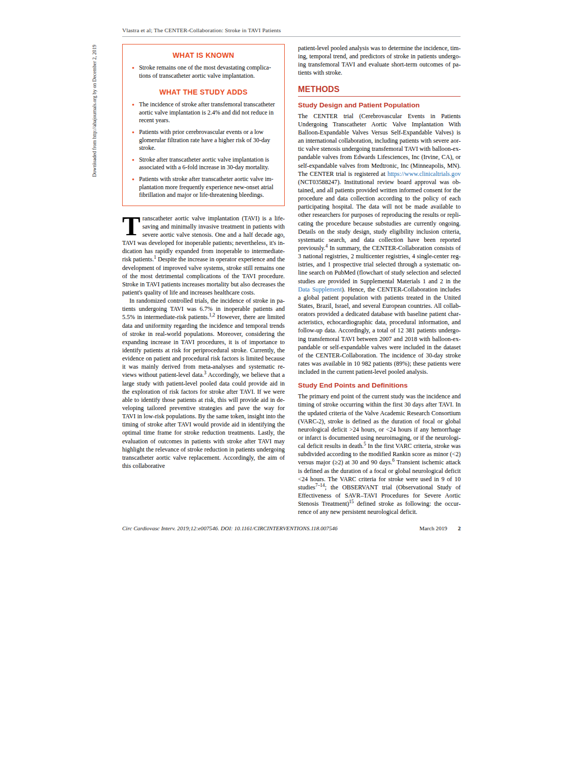Downloaded from http://ahajournals.org by on December 2, 2019
Vlastra et al; The CENTER-Collaboration: Stroke in TAVI Patients
WHAT IS KNOWN
Stroke remains one of the most devastating complications of transcatheter aortic valve implantation.
WHAT THE STUDY ADDS
The incidence of stroke after transfemoral transcatheter aortic valve implantation is 2.4% and did not reduce in recent years.
Patients with prior cerebrovascular events or a low glomerular filtration rate have a higher risk of 30-day stroke.
Stroke after transcatheter aortic valve implantation is associated with a 6-fold increase in 30-day mortality.
Patients with stroke after transcatheter aortic valve implantation more frequently experience new-onset atrial fibrillation and major or life-threatening bleedings.
Transcatheter aortic valve implantation (TAVI) is a life-saving and minimally invasive treatment in patients with severe aortic valve stenosis. One and a half decade ago, TAVI was developed for inoperable patients; nevertheless, it's indication has rapidly expanded from inoperable to intermediate-risk patients.1 Despite the increase in operator experience and the development of improved valve systems, stroke still remains one of the most detrimental complications of the TAVI procedure. Stroke in TAVI patients increases mortality but also decreases the patient's quality of life and increases healthcare costs.
In randomized controlled trials, the incidence of stroke in patients undergoing TAVI was 6.7% in inoperable patients and 5.5% in intermediate-risk patients.1,2 However, there are limited data and uniformity regarding the incidence and temporal trends of stroke in real-world populations. Moreover, considering the expanding increase in TAVI procedures, it is of importance to identify patients at risk for periprocedural stroke. Currently, the evidence on patient and procedural risk factors is limited because it was mainly derived from meta-analyses and systematic reviews without patient-level data.3 Accordingly, we believe that a large study with patient-level pooled data could provide aid in the exploration of risk factors for stroke after TAVI. If we were able to identify those patients at risk, this will provide aid in developing tailored preventive strategies and pave the way for TAVI in low-risk populations. By the same token, insight into the timing of stroke after TAVI would provide aid in identifying the optimal time frame for stroke reduction treatments. Lastly, the evaluation of outcomes in patients with stroke after TAVI may highlight the relevance of stroke reduction in patients undergoing transcatheter aortic valve replacement. Accordingly, the aim of this collaborative
patient-level pooled analysis was to determine the incidence, timing, temporal trend, and predictors of stroke in patients undergoing transfemoral TAVI and evaluate short-term outcomes of patients with stroke.
METHODS
Study Design and Patient Population
The CENTER trial (Cerebrovascular Events in Patients Undergoing Transcatheter Aortic Valve Implantation With Balloon-Expandable Valves Versus Self-Expandable Valves) is an international collaboration, including patients with severe aortic valve stenosis undergoing transfemoral TAVI with balloon-expandable valves from Edwards Lifesciences, Inc (Irvine, CA), or self-expandable valves from Medtronic, Inc (Minneapolis, MN). The CENTER trial is registered at https://www.clinicaltrials.gov (NCT03588247). Institutional review board approval was obtained, and all patients provided written informed consent for the procedure and data collection according to the policy of each participating hospital. The data will not be made available to other researchers for purposes of reproducing the results or replicating the procedure because substudies are currently ongoing. Details on the study design, study eligibility inclusion criteria, systematic search, and data collection have been reported previously.4 In summary, the CENTER-Collaboration consists of 3 national registries, 2 multicenter registries, 4 single-center registries, and 1 prospective trial selected through a systematic online search on PubMed (flowchart of study selection and selected studies are provided in Supplemental Materials 1 and 2 in the Data Supplement). Hence, the CENTER-Collaboration includes a global patient population with patients treated in the United States, Brazil, Israel, and several European countries. All collaborators provided a dedicated database with baseline patient characteristics, echocardiographic data, procedural information, and follow-up data. Accordingly, a total of 12 381 patients undergoing transfemoral TAVI between 2007 and 2018 with balloon-expandable or self-expandable valves were included in the dataset of the CENTER-Collaboration. The incidence of 30-day stroke rates was available in 10 982 patients (89%); these patients were included in the current patient-level pooled analysis.
Study End Points and Definitions
The primary end point of the current study was the incidence and timing of stroke occurring within the first 30 days after TAVI. In the updated criteria of the Valve Academic Research Consortium (VARC-2), stroke is defined as the duration of focal or global neurological deficit >24 hours, or <24 hours if any hemorrhage or infarct is documented using neuroimaging, or if the neurological deficit results in death.5 In the first VARC criteria, stroke was subdivided according to the modified Rankin score as minor (<2) versus major (≥2) at 30 and 90 days.6 Transient ischemic attack is defined as the duration of a focal or global neurological deficit <24 hours. The VARC criteria for stroke were used in 9 of 10 studies7–14; the OBSERVANT trial (Observational Study of Effectiveness of SAVR–TAVI Procedures for Severe Aortic Stenosis Treatment)15 defined stroke as following: the occurrence of any new persistent neurological deficit.
Circ Cardiovasc Interv. 2019;12:e007546. DOI: 10.1161/CIRCINTERVENTIONS.118.007546
March 2019 2